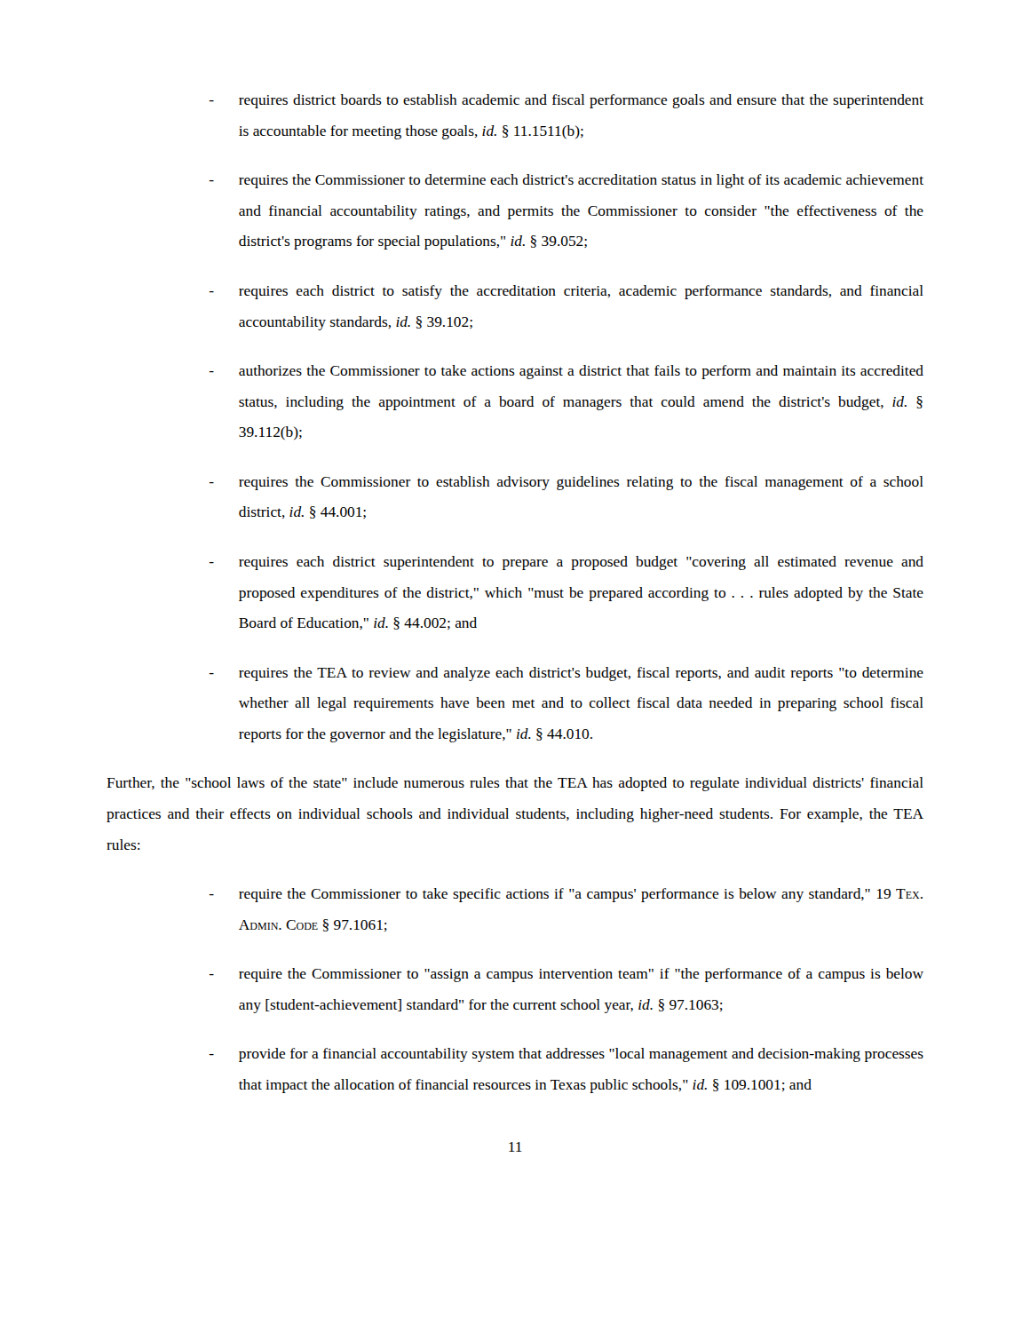requires district boards to establish academic and fiscal performance goals and ensure that the superintendent is accountable for meeting those goals, id. § 11.1511(b);
requires the Commissioner to determine each district's accreditation status in light of its academic achievement and financial accountability ratings, and permits the Commissioner to consider "the effectiveness of the district's programs for special populations," id. § 39.052;
requires each district to satisfy the accreditation criteria, academic performance standards, and financial accountability standards, id. § 39.102;
authorizes the Commissioner to take actions against a district that fails to perform and maintain its accredited status, including the appointment of a board of managers that could amend the district's budget, id. § 39.112(b);
requires the Commissioner to establish advisory guidelines relating to the fiscal management of a school district, id. § 44.001;
requires each district superintendent to prepare a proposed budget "covering all estimated revenue and proposed expenditures of the district," which "must be prepared according to . . . rules adopted by the State Board of Education," id. § 44.002; and
requires the TEA to review and analyze each district's budget, fiscal reports, and audit reports "to determine whether all legal requirements have been met and to collect fiscal data needed in preparing school fiscal reports for the governor and the legislature," id. § 44.010.
Further, the "school laws of the state" include numerous rules that the TEA has adopted to regulate individual districts' financial practices and their effects on individual schools and individual students, including higher-need students. For example, the TEA rules:
require the Commissioner to take specific actions if "a campus' performance is below any standard," 19 Tex. Admin. Code § 97.1061;
require the Commissioner to "assign a campus intervention team" if "the performance of a campus is below any [student-achievement] standard" for the current school year, id. § 97.1063;
provide for a financial accountability system that addresses "local management and decision-making processes that impact the allocation of financial resources in Texas public schools," id. § 109.1001; and
11